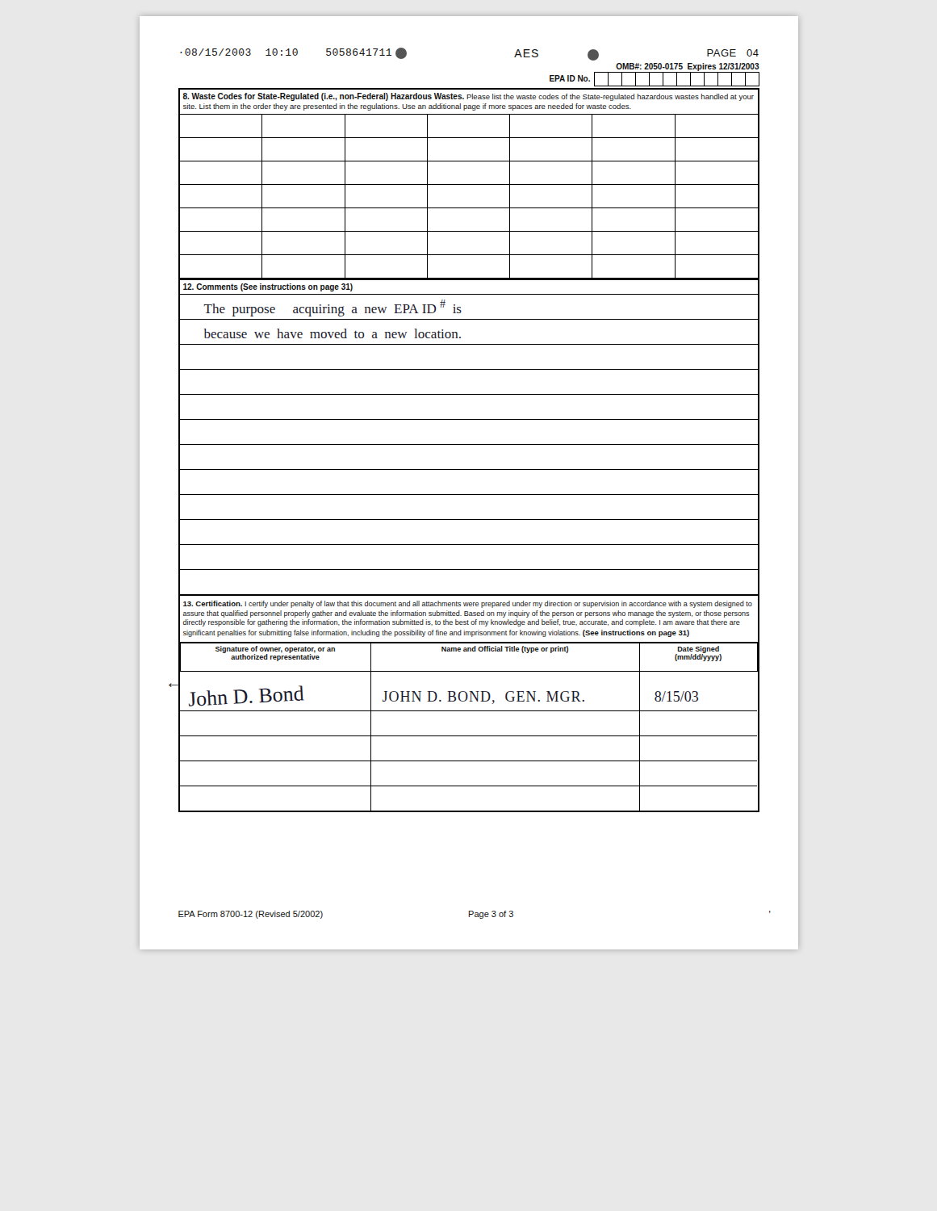·08/15/2003 10:10 5058641711
AES
PAGE 04
OMB#: 2050-0175 Expires 12/31/2003
EPA ID No.
8. Waste Codes for State-Regulated (i.e., non-Federal) Hazardous Wastes. Please list the waste codes of the State-regulated hazardous wastes handled at your site. List them in the order they are presented in the regulations. Use an additional page if more spaces are needed for waste codes.
12. Comments (See instructions on page 31)
The purpose acquiring a new EPA ID # is
because we have moved to a new location.
13. Certification. I certify under penalty of law that this document and all attachments were prepared under my direction or supervision in accordance with a system designed to assure that qualified personnel properly gather and evaluate the information submitted. Based on my inquiry of the person or persons who manage the system, or those persons directly responsible for gathering the information, the information submitted is, to the best of my knowledge and belief, true, accurate, and complete. I am aware that there are significant penalties for submitting false information, including the possibility of fine and imprisonment for knowing violations. (See instructions on page 31)
| Signature of owner, operator, or an authorized representative | Name and Official Title (type or print) | Date Signed (mm/dd/yyyy) |
| --- | --- | --- |
| ← John D. Bond | JOHN D. BOND, GEN. MGR. | 8/15/03 |
EPA Form 8700-12 (Revised 5/2002)
Page 3 of 3
'